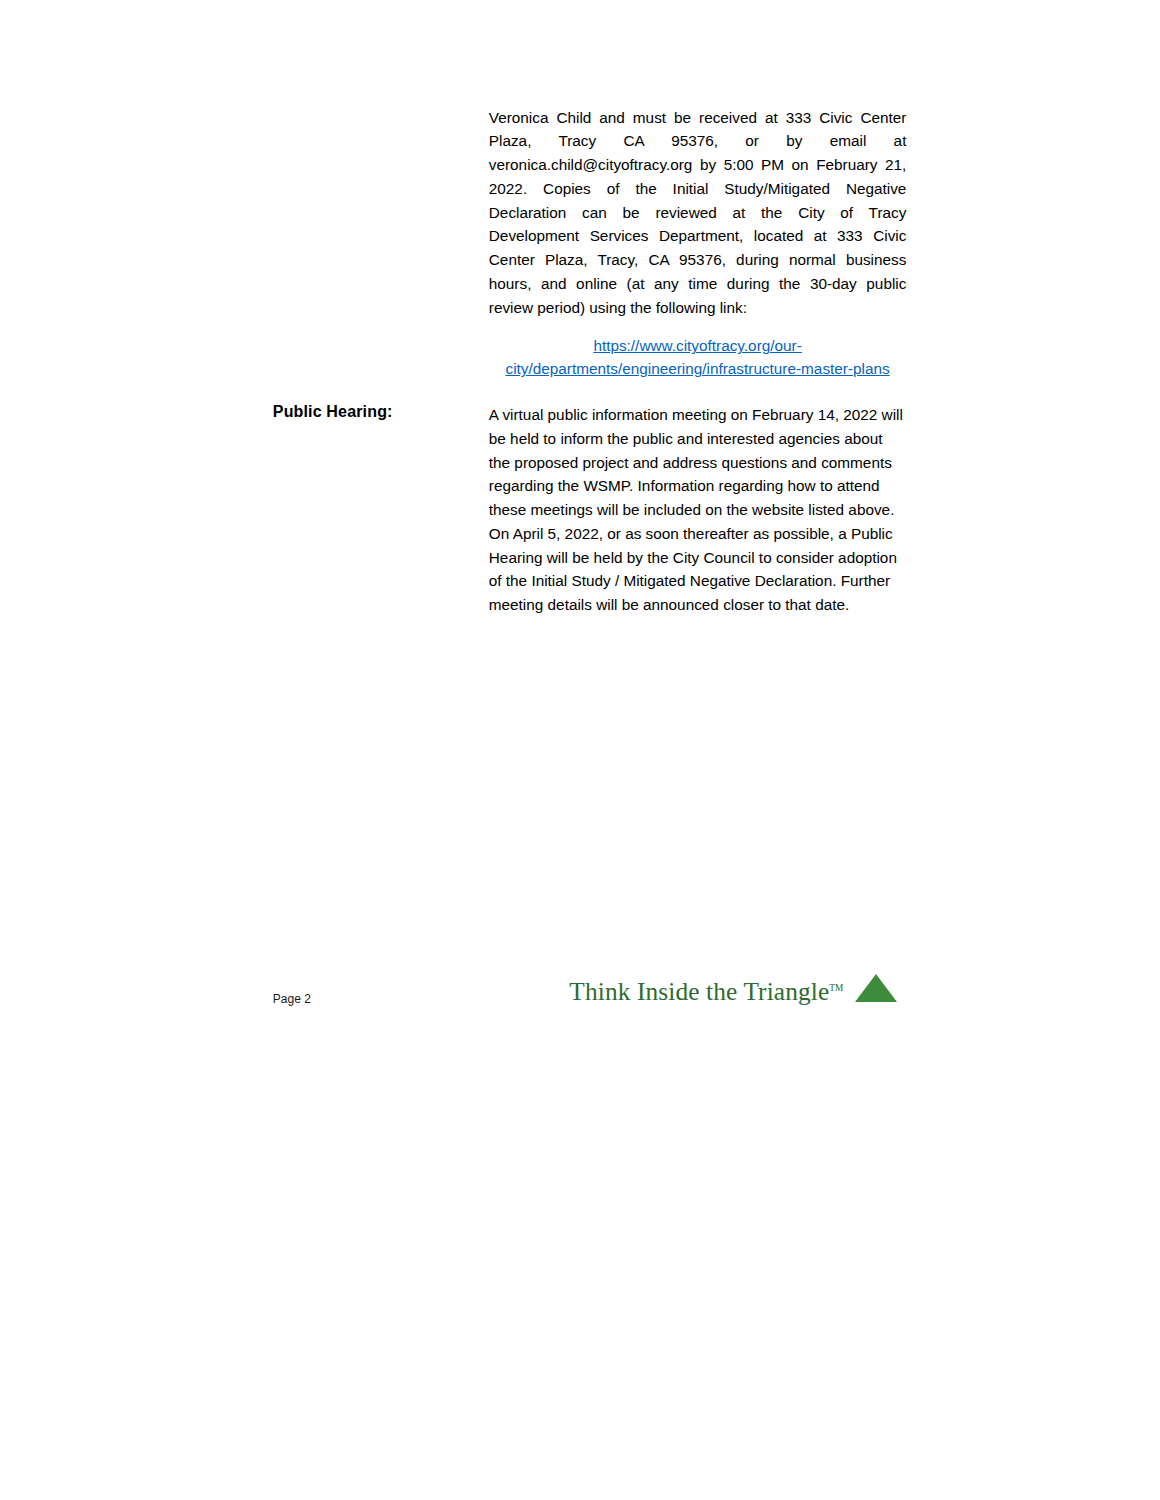Veronica Child and must be received at 333 Civic Center Plaza, Tracy CA 95376, or by email at veronica.child@cityoftracy.org by 5:00 PM on February 21, 2022. Copies of the Initial Study/Mitigated Negative Declaration can be reviewed at the City of Tracy Development Services Department, located at 333 Civic Center Plaza, Tracy, CA 95376, during normal business hours, and online (at any time during the 30-day public review period) using the following link:
https://www.cityoftracy.org/our-city/departments/engineering/infrastructure-master-plans
Public Hearing:
A virtual public information meeting on February 14, 2022 will be held to inform the public and interested agencies about the proposed project and address questions and comments regarding the WSMP. Information regarding how to attend these meetings will be included on the website listed above. On April 5, 2022, or as soon thereafter as possible, a Public Hearing will be held by the City Council to consider adoption of the Initial Study / Mitigated Negative Declaration. Further meeting details will be announced closer to that date.
Page 2
Think Inside the TriangleTM